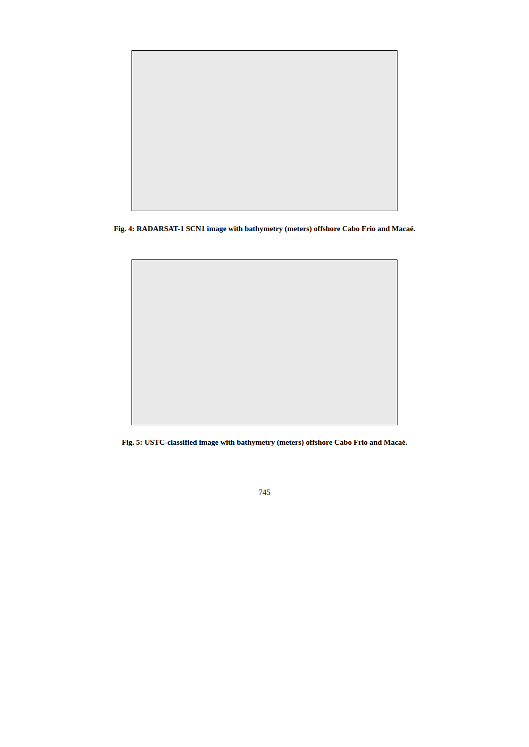Fig. 4: RADARSAT-1 SCN1 image with bathymetry (meters) offshore Cabo Frio and Macaé.
Fig. 5: USTC-classified image with bathymetry (meters) offshore Cabo Frio and Macaé.
745